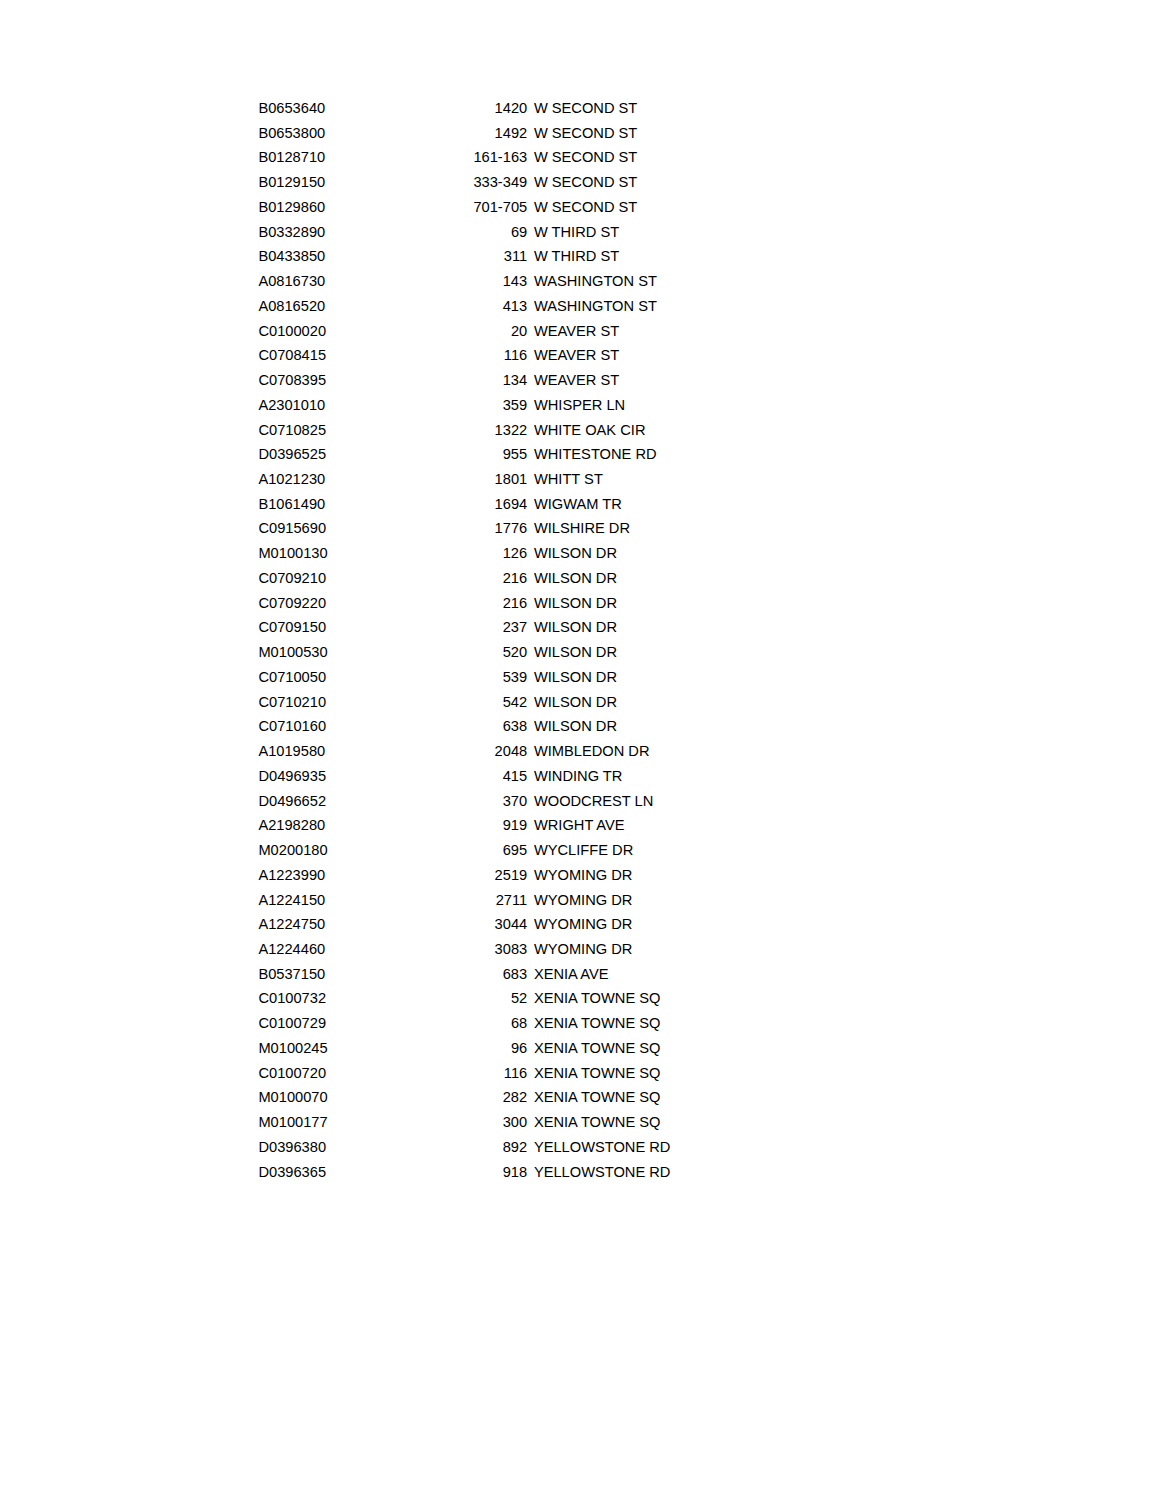| B0653640 | 1420 | W SECOND ST |
| B0653800 | 1492 | W SECOND ST |
| B0128710 | 161-163 | W SECOND ST |
| B0129150 | 333-349 | W SECOND ST |
| B0129860 | 701-705 | W SECOND ST |
| B0332890 | 69 | W THIRD ST |
| B0433850 | 311 | W THIRD ST |
| A0816730 | 143 | WASHINGTON ST |
| A0816520 | 413 | WASHINGTON ST |
| C0100020 | 20 | WEAVER ST |
| C0708415 | 116 | WEAVER ST |
| C0708395 | 134 | WEAVER ST |
| A2301010 | 359 | WHISPER LN |
| C0710825 | 1322 | WHITE OAK CIR |
| D0396525 | 955 | WHITESTONE RD |
| A1021230 | 1801 | WHITT ST |
| B1061490 | 1694 | WIGWAM TR |
| C0915690 | 1776 | WILSHIRE DR |
| M0100130 | 126 | WILSON DR |
| C0709210 | 216 | WILSON DR |
| C0709220 | 216 | WILSON DR |
| C0709150 | 237 | WILSON DR |
| M0100530 | 520 | WILSON DR |
| C0710050 | 539 | WILSON DR |
| C0710210 | 542 | WILSON DR |
| C0710160 | 638 | WILSON DR |
| A1019580 | 2048 | WIMBLEDON DR |
| D0496935 | 415 | WINDING TR |
| D0496652 | 370 | WOODCREST LN |
| A2198280 | 919 | WRIGHT AVE |
| M0200180 | 695 | WYCLIFFE DR |
| A1223990 | 2519 | WYOMING DR |
| A1224150 | 2711 | WYOMING DR |
| A1224750 | 3044 | WYOMING DR |
| A1224460 | 3083 | WYOMING DR |
| B0537150 | 683 | XENIA AVE |
| C0100732 | 52 | XENIA TOWNE SQ |
| C0100729 | 68 | XENIA TOWNE SQ |
| M0100245 | 96 | XENIA TOWNE SQ |
| C0100720 | 116 | XENIA TOWNE SQ |
| M0100070 | 282 | XENIA TOWNE SQ |
| M0100177 | 300 | XENIA TOWNE SQ |
| D0396380 | 892 | YELLOWSTONE RD |
| D0396365 | 918 | YELLOWSTONE RD |